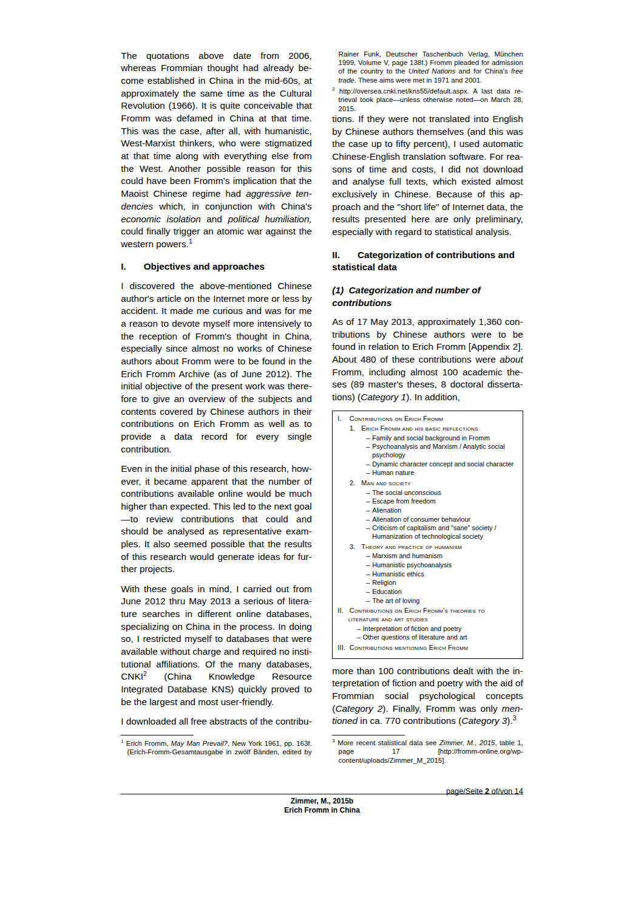The quotations above date from 2006, whereas Frommian thought had already become established in China in the mid-60s, at approximately the same time as the Cultural Revolution (1966). It is quite conceivable that Fromm was defamed in China at that time. This was the case, after all, with humanistic, West-Marxist thinkers, who were stigmatized at that time along with everything else from the West. Another possible reason for this could have been Fromm's implication that the Maoist Chinese regime had aggressive tendencies which, in conjunction with China's economic isolation and political humiliation, could finally trigger an atomic war against the western powers.1
I. Objectives and approaches
I discovered the above-mentioned Chinese author's article on the Internet more or less by accident. It made me curious and was for me a reason to devote myself more intensively to the reception of Fromm's thought in China, especially since almost no works of Chinese authors about Fromm were to be found in the Erich Fromm Archive (as of June 2012). The initial objective of the present work was therefore to give an overview of the subjects and contents covered by Chinese authors in their contributions on Erich Fromm as well as to provide a data record for every single contribution.
Even in the initial phase of this research, however, it became apparent that the number of contributions available online would be much higher than expected. This led to the next goal—to review contributions that could and should be analysed as representative examples. It also seemed possible that the results of this research would generate ideas for further projects.
With these goals in mind, I carried out from June 2012 thru May 2013 a serious of literature searches in different online databases, specializing on China in the process. In doing so, I restricted myself to databases that were available without charge and required no institutional affiliations. Of the many databases, CNKI2 (China Knowledge Resource Integrated Database KNS) quickly proved to be the largest and most user-friendly.
I downloaded all free abstracts of the contribu-
1 Erich Fromm, May Man Prevail?, New York 1961, pp. 163f. (Erich-Fromm-Gesamtausgabe in zwölf Bänden, edited by Rainer Funk, Deutscher Taschenbuch Verlag, München 1999, Volume V, page 138f.) Fromm pleaded for admission of the country to the United Nations and for China's free trade. These aims were met in 1971 and 2001.
2 http://oversea.cnki.net/kns55/default.aspx. A last data retrieval took place—unless otherwise noted—on March 28, 2015.
tions. If they were not translated into English by Chinese authors themselves (and this was the case up to fifty percent), I used automatic Chinese-English translation software. For reasons of time and costs, I did not download and analyse full texts, which existed almost exclusively in Chinese. Because of this approach and the "short life" of Internet data, the results presented here are only preliminary, especially with regard to statistical analysis.
II. Categorization of contributions and statistical data
(1) Categorization and number of contributions
As of 17 May 2013, approximately 1,360 contributions by Chinese authors were to be found in relation to Erich Fromm [Appendix 2]. About 480 of these contributions were about Fromm, including almost 100 academic theses (89 master's theses, 8 doctoral dissertations) (Category 1). In addition,
I. Contributions on Erich Fromm
1. Erich Fromm and his basic reflections
Family and social background in Fromm
Psychoanalysis and Marxism / Analytic social psychology
Dynamic character concept and social character
Human nature
2. Man and society
The social unconscious
Escape from freedom
Alienation
Alienation of consumer behaviour
Criticism of capitalism and "sane" society / Humanization of technological society
3. Theory and practice of humanism
Marxism and humanism
Humanistic psychoanalysis
Humanistic ethics
Religion
Education
The art of loving
II. Contributions on Erich Fromm's theories to literature and art studies
Interpretation of fiction and poetry
Other questions of literature and art
III. Contributions mentioning Erich Fromm
more than 100 contributions dealt with the interpretation of fiction and poetry with the aid of Frommian social psychological concepts (Category 2). Finally, Fromm was only mentioned in ca. 770 contributions (Category 3).3
3 More recent statistical data see Zimmer, M., 2015, table 1, page 17 [http://fromm-online.org/wp-content/uploads/Zimmer_M_2015].
page/Seite 2 of/von 14
Zimmer, M., 2015b
Erich Fromm in China